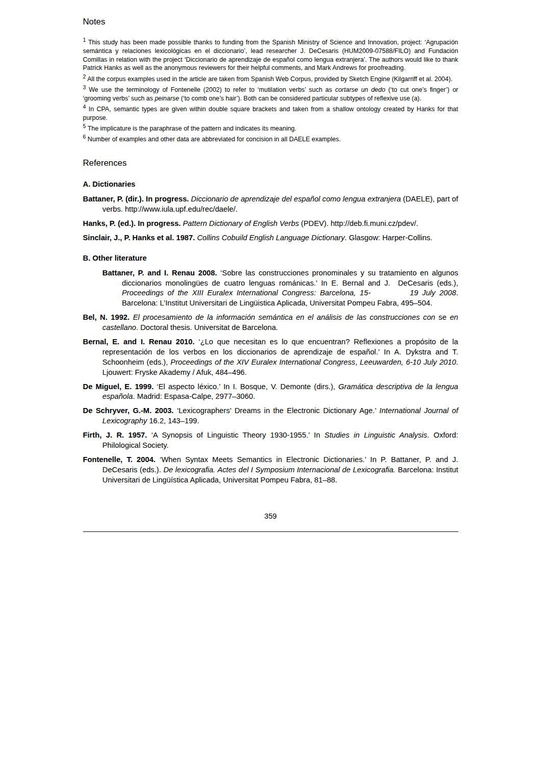Notes
1 This study has been made possible thanks to funding from the Spanish Ministry of Science and Innovation, project: ‘Agrupación semántica y relaciones lexicológicas en el diccionario’, lead researcher J. DeCesaris (HUM2009-07588/FILO) and Fundación Comillas in relation with the project ‘Diccionario de aprendizaje de español como lengua extranjera’. The authors would like to thank Patrick Hanks as well as the anonymous reviewers for their helpful comments, and Mark Andrews for proofreading.
2 All the corpus examples used in the article are taken from Spanish Web Corpus, provided by Sketch Engine (Kilgarriff et al. 2004).
3 We use the terminology of Fontenelle (2002) to refer to ‘mutilation verbs’ such as cortarse un dedo (‘to cut one’s finger’) or ‘grooming verbs’ such as peinarse (‘to comb one’s hair’). Both can be considered particular subtypes of reflexive use (a).
4 In CPA, semantic types are given within double square brackets and taken from a shallow ontology created by Hanks for that purpose.
5 The implicature is the paraphrase of the pattern and indicates its meaning.
6 Number of examples and other data are abbreviated for concision in all DAELE examples.
References
A. Dictionaries
Battaner, P. (dir.). In progress. Diccionario de aprendizaje del español como lengua extranjera (DAELE), part of verbs. http://www.iula.upf.edu/rec/daele/.
Hanks, P. (ed.). In progress. Pattern Dictionary of English Verbs (PDEV). http://deb.fi.muni.cz/pdev/.
Sinclair, J., P. Hanks et al. 1987. Collins Cobuild English Language Dictionary. Glasgow: Harper-Collins.
B. Other literature
Battaner, P. and I. Renau 2008. ‘Sobre las construcciones pronominales y su tratamiento en algunos diccionarios monolingües de cuatro lenguas románicas.’ In E. Bernal and J. DeCesaris (eds.), Proceedings of the XIII Euralex International Congress: Barcelona, 15- 19 July 2008. Barcelona: L’Institut Universitari de Lingüistica Aplicada, Universitat Pompeu Fabra, 495–504.
Bel, N. 1992. El procesamiento de la información semántica en el análisis de las construcciones con se en castellano. Doctoral thesis. Universitat de Barcelona.
Bernal, E. and I. Renau 2010. ‘¿Lo que necesitan es lo que encuentran? Reflexiones a propósito de la representación de los verbos en los diccionarios de aprendizaje de español.’ In A. Dykstra and T. Schoonheim (eds.), Proceedings of the XIV Euralex International Congress, Leeuwarden, 6-10 July 2010. Ljouwert: Fryske Akademy / Afuk, 484–496.
De Miguel, E. 1999. ‘El aspecto léxico.’ In I. Bosque, V. Demonte (dirs.), Gramática descriptiva de la lengua española. Madrid: Espasa-Calpe, 2977–3060.
De Schryver, G.-M. 2003. ‘Lexicographers’ Dreams in the Electronic Dictionary Age.’ International Journal of Lexicography 16.2, 143–199.
Firth, J. R. 1957. ‘A Synopsis of Linguistic Theory 1930-1955.’ In Studies in Linguistic Analysis. Oxford: Philological Society.
Fontenelle, T. 2004. ‘When Syntax Meets Semantics in Electronic Dictionaries.’ In P. Battaner, P. and J. DeCesaris (eds.). De lexicografia. Actes del I Symposium Internacional de Lexicografia. Barcelona: Institut Universitari de Lingüística Aplicada, Universitat Pompeu Fabra, 81–88.
359